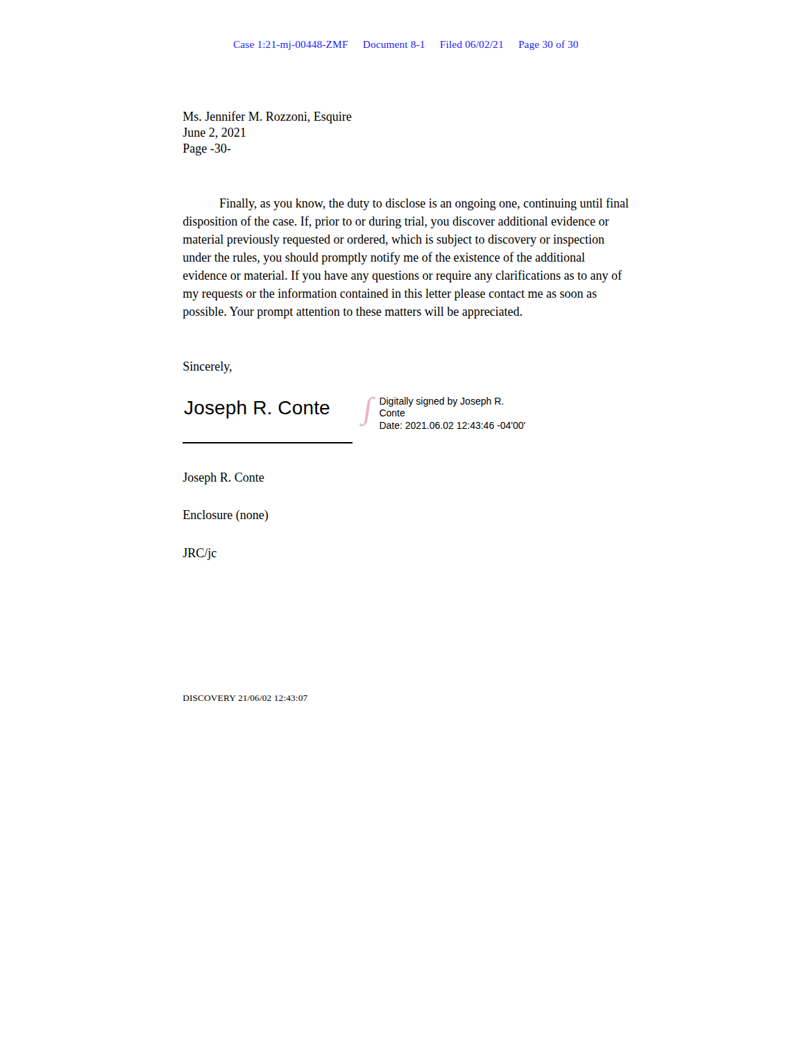Case 1:21-mj-00448-ZMF Document 8-1 Filed 06/02/21 Page 30 of 30
Ms. Jennifer M. Rozzoni, Esquire
June 2, 2021
Page -30-
Finally, as you know, the duty to disclose is an ongoing one, continuing until final disposition of the case. If, prior to or during trial, you discover additional evidence or material previously requested or ordered, which is subject to discovery or inspection under the rules, you should promptly notify me of the existence of the additional evidence or material. If you have any questions or require any clarifications as to any of my requests or the information contained in this letter please contact me as soon as possible. Your prompt attention to these matters will be appreciated.
Sincerely,
Joseph R. Conte
∫
Digitally signed by Joseph R.
Conte
Date: 2021.06.02 12:43:46 -04'00'
Joseph R. Conte
Enclosure (none)
JRC/jc
DISCOVERY 21/06/02 12:43:07